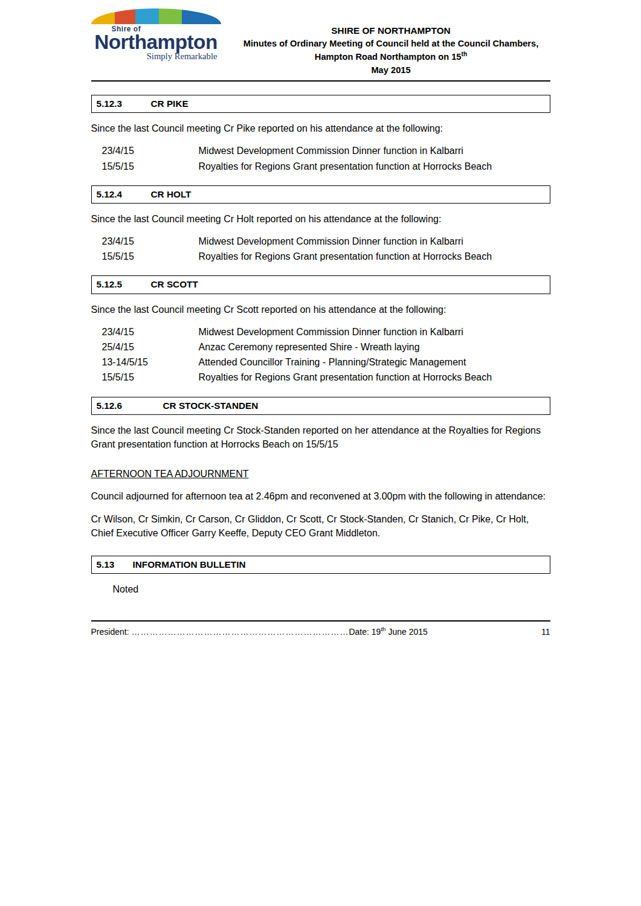Shire of
Northampton
Simply Remarkable
SHIRE OF NORTHAMPTON Minutes of Ordinary Meeting of Council held at the Council Chambers, Hampton Road Northampton on 15th May 2015
5.12.3 CR PIKE
Since the last Council meeting Cr Pike reported on his attendance at the following:
| 23/4/15 | Midwest Development Commission Dinner function in Kalbarri |
| 15/5/15 | Royalties for Regions Grant presentation function at Horrocks Beach |
5.12.4 CR HOLT
Since the last Council meeting Cr Holt reported on his attendance at the following:
| 23/4/15 | Midwest Development Commission Dinner function in Kalbarri |
| 15/5/15 | Royalties for Regions Grant presentation function at Horrocks Beach |
5.12.5 CR SCOTT
Since the last Council meeting Cr Scott reported on his attendance at the following:
| 23/4/15 | Midwest Development Commission Dinner function in Kalbarri |
| 25/4/15 | Anzac Ceremony represented Shire - Wreath laying |
| 13-14/5/15 | Attended Councillor Training - Planning/Strategic Management |
| 15/5/15 | Royalties for Regions Grant presentation function at Horrocks Beach |
5.12.6 CR STOCK-STANDEN
Since the last Council meeting Cr Stock-Standen reported on her attendance at the Royalties for Regions Grant presentation function at Horrocks Beach on 15/5/15
AFTERNOON TEA ADJOURNMENT
Council adjourned for afternoon tea at 2.46pm and reconvened at 3.00pm with the following in attendance:
Cr Wilson, Cr Simkin, Cr Carson, Cr Gliddon, Cr Scott, Cr Stock-Standen, Cr Stanich, Cr Pike, Cr Holt, Chief Executive Officer Garry Keeffe, Deputy CEO Grant Middleton.
5.13 INFORMATION BULLETIN
Noted
President: ………………………………………………………………Date: 19th June 2015
11